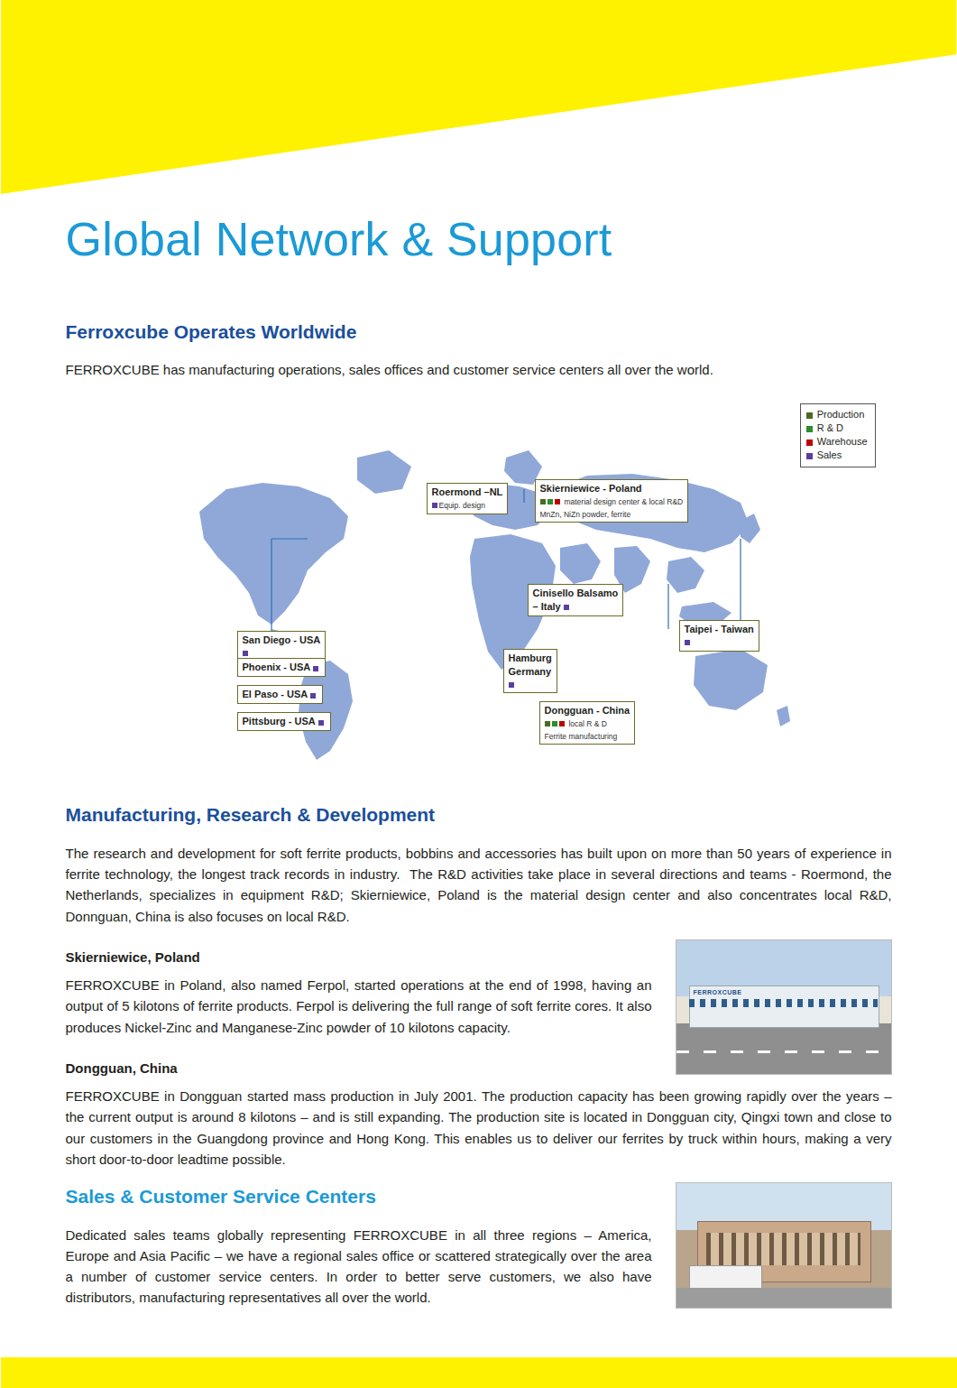Global Network & Support
Ferroxcube Operates Worldwide
FERROXCUBE has manufacturing operations, sales offices and customer service centers all over the world.
Production
R & D
Warehouse
Sales
Roermond –NL
Equip. design
Skierniewice - Poland
material design center & local R&D
MnZn, NiZn powder, ferrite
Cinisello Balsamo
– Italy
Taipei - Taiwan
San Diego - USA
Phoenix - USA
El Paso - USA
Pittsburg - USA
Hamburg
Germany
Dongguan - China
local R & D
Ferrite manufacturing
Manufacturing, Research & Development
The research and development for soft ferrite products, bobbins and accessories has built upon on more than 50 years of experience in ferrite technology, the longest track records in industry. The R&D activities take place in several directions and teams - Roermond, the Netherlands, specializes in equipment R&D; Skierniewice, Poland is the material design center and also concentrates local R&D, Donnguan, China is also focuses on local R&D.
FERROXCUBE
Skierniewice, Poland
FERROXCUBE in Poland, also named Ferpol, started operations at the end of 1998, having an output of 5 kilotons of ferrite products. Ferpol is delivering the full range of soft ferrite cores. It also produces Nickel-Zinc and Manganese-Zinc powder of 10 kilotons capacity.
Dongguan, China
FERROXCUBE in Dongguan started mass production in July 2001. The production capacity has been growing rapidly over the years – the current output is around 8 kilotons – and is still expanding. The production site is located in Dongguan city, Qingxi town and close to our customers in the Guangdong province and Hong Kong. This enables us to deliver our ferrites by truck within hours, making a very short door-to-door leadtime possible.
Sales & Customer Service Centers
Dedicated sales teams globally representing FERROXCUBE in all three regions – America, Europe and Asia Pacific – we have a regional sales office or scattered strategically over the area a number of customer service centers. In order to better serve customers, we also have distributors, manufacturing representatives all over the world.